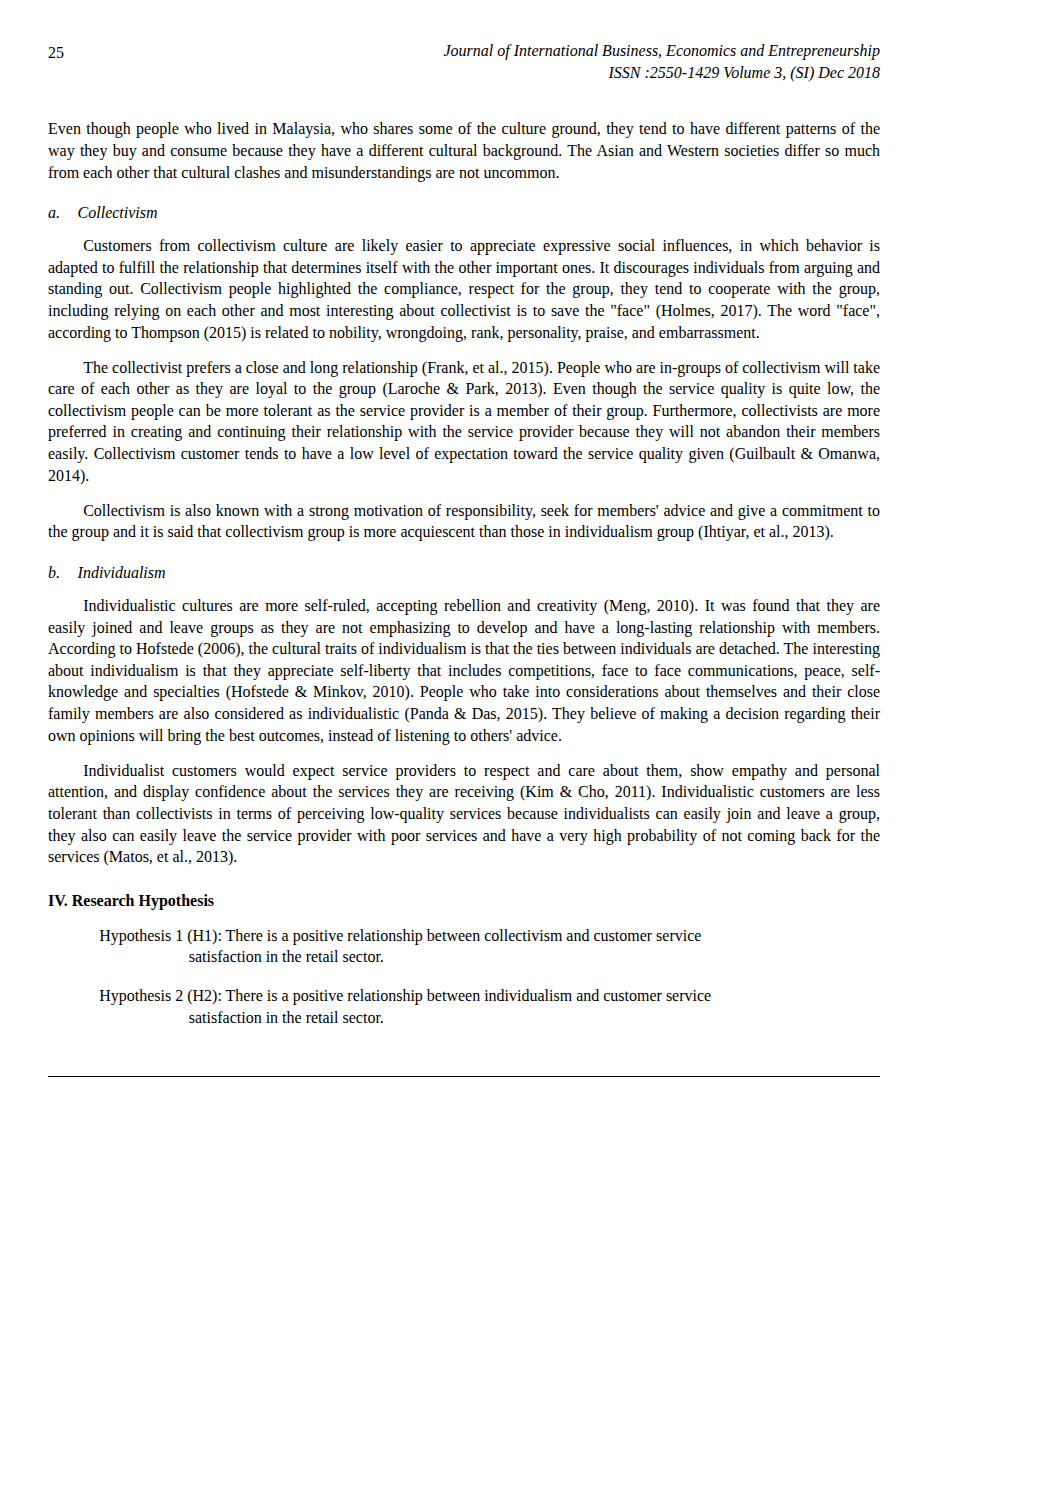25
Journal of International Business, Economics and Entrepreneurship
ISSN :2550-1429 Volume 3, (SI) Dec 2018
Even though people who lived in Malaysia, who shares some of the culture ground, they tend to have different patterns of the way they buy and consume because they have a different cultural background. The Asian and Western societies differ so much from each other that cultural clashes and misunderstandings are not uncommon.
a. Collectivism
Customers from collectivism culture are likely easier to appreciate expressive social influences, in which behavior is adapted to fulfill the relationship that determines itself with the other important ones. It discourages individuals from arguing and standing out. Collectivism people highlighted the compliance, respect for the group, they tend to cooperate with the group, including relying on each other and most interesting about collectivist is to save the "face" (Holmes, 2017). The word "face", according to Thompson (2015) is related to nobility, wrongdoing, rank, personality, praise, and embarrassment.
The collectivist prefers a close and long relationship (Frank, et al., 2015). People who are in-groups of collectivism will take care of each other as they are loyal to the group (Laroche & Park, 2013). Even though the service quality is quite low, the collectivism people can be more tolerant as the service provider is a member of their group. Furthermore, collectivists are more preferred in creating and continuing their relationship with the service provider because they will not abandon their members easily. Collectivism customer tends to have a low level of expectation toward the service quality given (Guilbault & Omanwa, 2014).
Collectivism is also known with a strong motivation of responsibility, seek for members' advice and give a commitment to the group and it is said that collectivism group is more acquiescent than those in individualism group (Ihtiyar, et al., 2013).
b. Individualism
Individualistic cultures are more self-ruled, accepting rebellion and creativity (Meng, 2010). It was found that they are easily joined and leave groups as they are not emphasizing to develop and have a long-lasting relationship with members. According to Hofstede (2006), the cultural traits of individualism is that the ties between individuals are detached. The interesting about individualism is that they appreciate self-liberty that includes competitions, face to face communications, peace, self-knowledge and specialties (Hofstede & Minkov, 2010). People who take into considerations about themselves and their close family members are also considered as individualistic (Panda & Das, 2015). They believe of making a decision regarding their own opinions will bring the best outcomes, instead of listening to others' advice.
Individualist customers would expect service providers to respect and care about them, show empathy and personal attention, and display confidence about the services they are receiving (Kim & Cho, 2011). Individualistic customers are less tolerant than collectivists in terms of perceiving low-quality services because individualists can easily join and leave a group, they also can easily leave the service provider with poor services and have a very high probability of not coming back for the services (Matos, et al., 2013).
IV. Research Hypothesis
Hypothesis 1 (H1): There is a positive relationship between collectivism and customer service satisfaction in the retail sector.
Hypothesis 2 (H2): There is a positive relationship between individualism and customer service satisfaction in the retail sector.